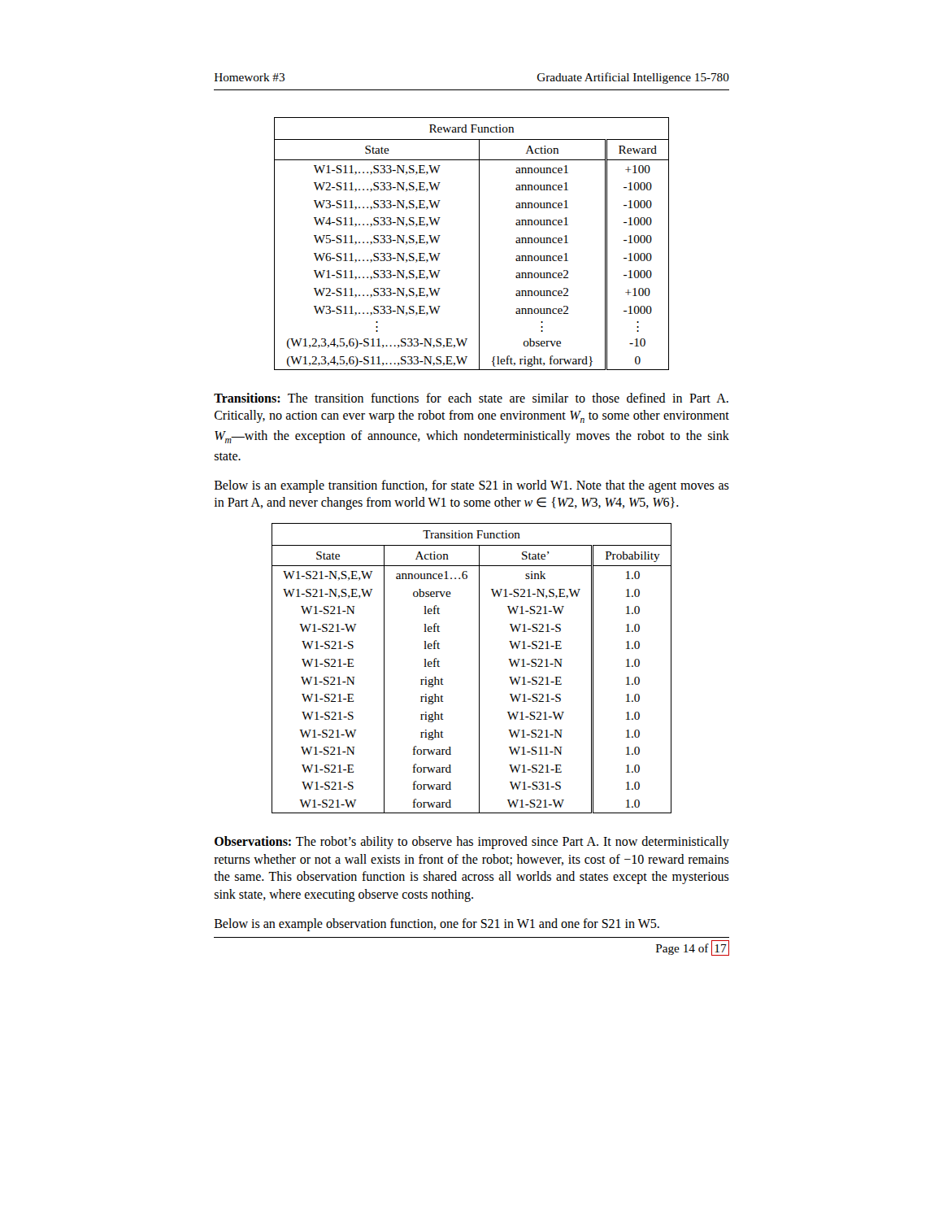Homework #3
Graduate Artificial Intelligence 15-780
Reward Function
| State | Action | Reward |
| --- | --- | --- |
| W1-S11,…,S33-N,S,E,W | announce1 | +100 |
| W2-S11,…,S33-N,S,E,W | announce1 | -1000 |
| W3-S11,…,S33-N,S,E,W | announce1 | -1000 |
| W4-S11,…,S33-N,S,E,W | announce1 | -1000 |
| W5-S11,…,S33-N,S,E,W | announce1 | -1000 |
| W6-S11,…,S33-N,S,E,W | announce1 | -1000 |
| W1-S11,…,S33-N,S,E,W | announce2 | -1000 |
| W2-S11,…,S33-N,S,E,W | announce2 | +100 |
| W3-S11,…,S33-N,S,E,W | announce2 | -1000 |
| ⋮ | ⋮ | ⋮ |
| (W1,2,3,4,5,6)-S11,…,S33-N,S,E,W | observe | -10 |
| (W1,2,3,4,5,6)-S11,…,S33-N,S,E,W | {left, right, forward} | 0 |
Transitions: The transition functions for each state are similar to those defined in Part A. Critically, no action can ever warp the robot from one environment Wn to some other environment Wm—with the exception of announce, which nondeterministically moves the robot to the sink state.
Below is an example transition function, for state S21 in world W1. Note that the agent moves as in Part A, and never changes from world W1 to some other w ∈ {W2, W3, W4, W5, W6}.
Transition Function
| State | Action | State’ | Probability |
| --- | --- | --- | --- |
| W1-S21-N,S,E,W | announce1…6 | sink | 1.0 |
| W1-S21-N,S,E,W | observe | W1-S21-N,S,E,W | 1.0 |
| W1-S21-N | left | W1-S21-W | 1.0 |
| W1-S21-W | left | W1-S21-S | 1.0 |
| W1-S21-S | left | W1-S21-E | 1.0 |
| W1-S21-E | left | W1-S21-N | 1.0 |
| W1-S21-N | right | W1-S21-E | 1.0 |
| W1-S21-E | right | W1-S21-S | 1.0 |
| W1-S21-S | right | W1-S21-W | 1.0 |
| W1-S21-W | right | W1-S21-N | 1.0 |
| W1-S21-N | forward | W1-S11-N | 1.0 |
| W1-S21-E | forward | W1-S21-E | 1.0 |
| W1-S21-S | forward | W1-S31-S | 1.0 |
| W1-S21-W | forward | W1-S21-W | 1.0 |
Observations: The robot’s ability to observe has improved since Part A. It now deterministically returns whether or not a wall exists in front of the robot; however, its cost of −10 reward remains the same. This observation function is shared across all worlds and states except the mysterious sink state, where executing observe costs nothing.
Below is an example observation function, one for S21 in W1 and one for S21 in W5.
Page 14 of 17